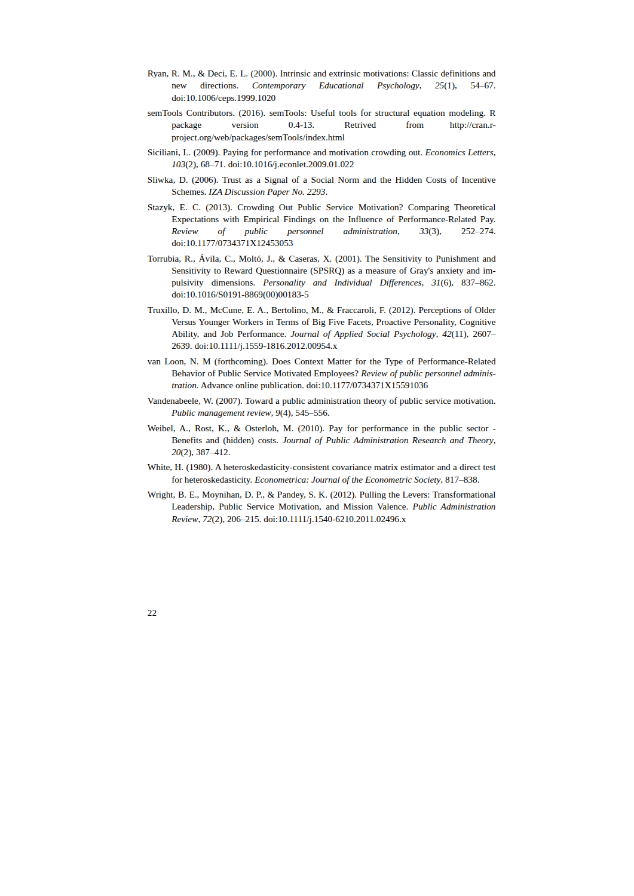Ryan, R. M., & Deci, E. L. (2000). Intrinsic and extrinsic motivations: Classic definitions and new directions. Contemporary Educational Psychology, 25(1), 54–67. doi:10.1006/ceps.1999.1020
semTools Contributors. (2016). semTools: Useful tools for structural equation modeling. R package version 0.4-13. Retrived from http://cran.r-project.org/web/packages/semTools/index.html
Siciliani, L. (2009). Paying for performance and motivation crowding out. Economics Letters, 103(2), 68–71. doi:10.1016/j.econlet.2009.01.022
Sliwka, D. (2006). Trust as a Signal of a Social Norm and the Hidden Costs of Incentive Schemes. IZA Discussion Paper No. 2293.
Stazyk, E. C. (2013). Crowding Out Public Service Motivation? Comparing Theoretical Expectations with Empirical Findings on the Influence of Performance-Related Pay. Review of public personnel administration, 33(3), 252–274. doi:10.1177/0734371X12453053
Torrubia, R., Ávila, C., Moltó, J., & Caseras, X. (2001). The Sensitivity to Punishment and Sensitivity to Reward Questionnaire (SPSRQ) as a measure of Gray's anxiety and impulsivity dimensions. Personality and Individual Differences, 31(6), 837–862. doi:10.1016/S0191-8869(00)00183-5
Truxillo, D. M., McCune, E. A., Bertolino, M., & Fraccaroli, F. (2012). Perceptions of Older Versus Younger Workers in Terms of Big Five Facets, Proactive Personality, Cognitive Ability, and Job Performance. Journal of Applied Social Psychology, 42(11), 2607–2639. doi:10.1111/j.1559-1816.2012.00954.x
van Loon, N. M (forthcoming). Does Context Matter for the Type of Performance-Related Behavior of Public Service Motivated Employees? Review of public personnel administration. Advance online publication. doi:10.1177/0734371X15591036
Vandenabeele, W. (2007). Toward a public administration theory of public service motivation. Public management review, 9(4), 545–556.
Weibel, A., Rost, K., & Osterloh, M. (2010). Pay for performance in the public sector - Benefits and (hidden) costs. Journal of Public Administration Research and Theory, 20(2), 387–412.
White, H. (1980). A heteroskedasticity-consistent covariance matrix estimator and a direct test for heteroskedasticity. Econometrica: Journal of the Econometric Society, 817–838.
Wright, B. E., Moynihan, D. P., & Pandey, S. K. (2012). Pulling the Levers: Transformational Leadership, Public Service Motivation, and Mission Valence. Public Administration Review, 72(2), 206–215. doi:10.1111/j.1540-6210.2011.02496.x
22